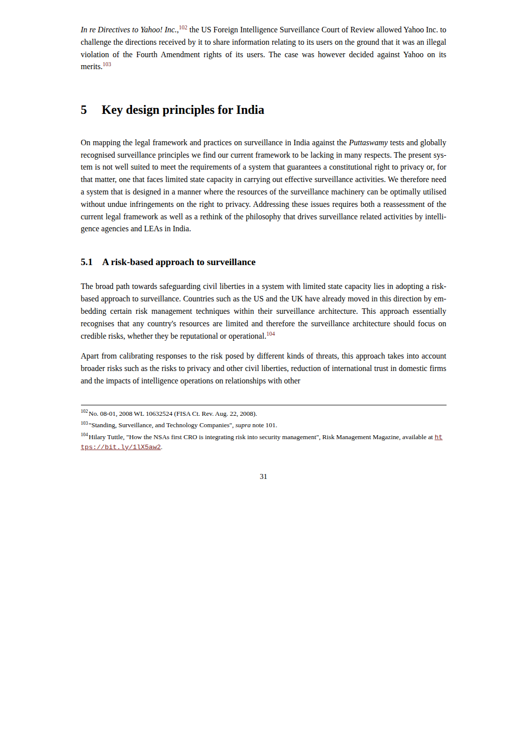In re Directives to Yahoo! Inc.,102 the US Foreign Intelligence Surveillance Court of Review allowed Yahoo Inc. to challenge the directions received by it to share information relating to its users on the ground that it was an illegal violation of the Fourth Amendment rights of its users. The case was however decided against Yahoo on its merits.103
5 Key design principles for India
On mapping the legal framework and practices on surveillance in India against the Puttaswamy tests and globally recognised surveillance principles we find our current framework to be lacking in many respects. The present system is not well suited to meet the requirements of a system that guarantees a constitutional right to privacy or, for that matter, one that faces limited state capacity in carrying out effective surveillance activities. We therefore need a system that is designed in a manner where the resources of the surveillance machinery can be optimally utilised without undue infringements on the right to privacy. Addressing these issues requires both a reassessment of the current legal framework as well as a rethink of the philosophy that drives surveillance related activities by intelligence agencies and LEAs in India.
5.1 A risk-based approach to surveillance
The broad path towards safeguarding civil liberties in a system with limited state capacity lies in adopting a risk-based approach to surveillance. Countries such as the US and the UK have already moved in this direction by embedding certain risk management techniques within their surveillance architecture. This approach essentially recognises that any country's resources are limited and therefore the surveillance architecture should focus on credible risks, whether they be reputational or operational.104
Apart from calibrating responses to the risk posed by different kinds of threats, this approach takes into account broader risks such as the risks to privacy and other civil liberties, reduction of international trust in domestic firms and the impacts of intelligence operations on relationships with other
102No. 08-01, 2008 WL 10632524 (FISA Ct. Rev. Aug. 22, 2008).
103"Standing, Surveillance, and Technology Companies", supra note 101.
104Hilary Tuttle, "How the NSAs first CRO is integrating risk into security management", Risk Management Magazine, available at https://bit.ly/1lX5aw2.
31